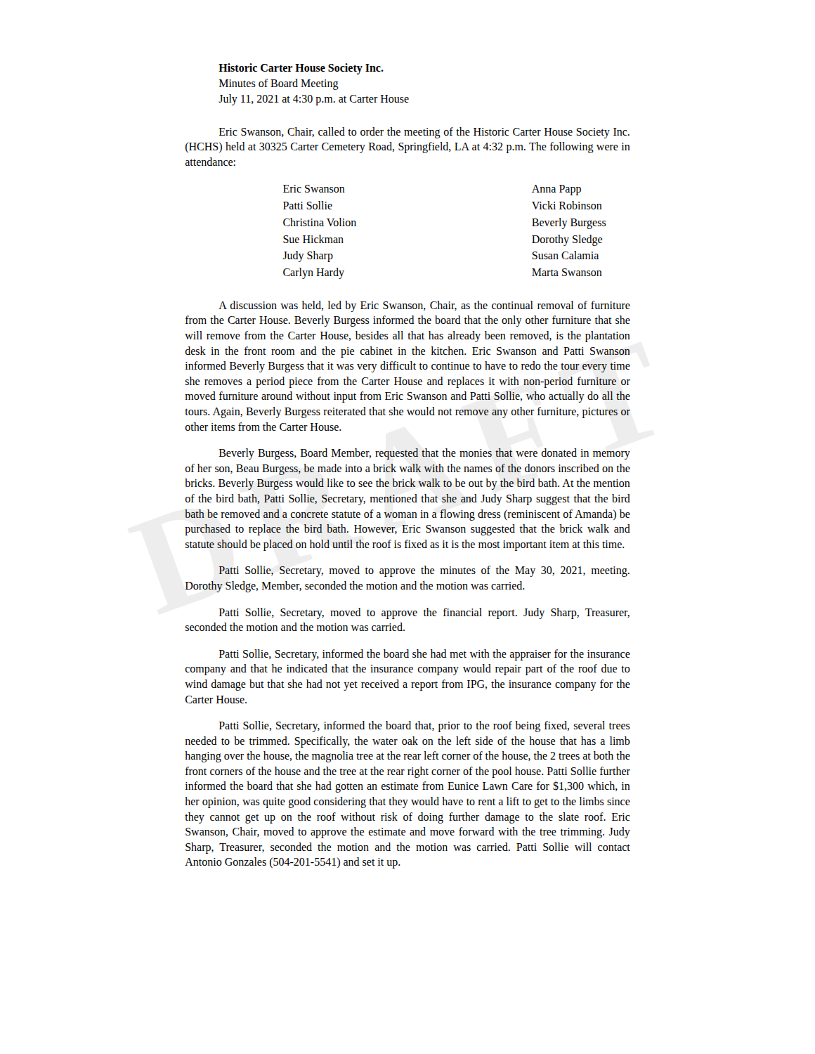DRAFT
Historic Carter House Society Inc.
Minutes of Board Meeting
July 11, 2021 at 4:30 p.m. at Carter House
Eric Swanson, Chair, called to order the meeting of the Historic Carter House Society Inc. (HCHS) held at 30325 Carter Cemetery Road, Springfield, LA at 4:32 p.m. The following were in attendance:
| Eric Swanson | Anna Papp |
| Patti Sollie | Vicki Robinson |
| Christina Volion | Beverly Burgess |
| Sue Hickman | Dorothy Sledge |
| Judy Sharp | Susan Calamia |
| Carlyn Hardy | Marta Swanson |
A discussion was held, led by Eric Swanson, Chair, as the continual removal of furniture from the Carter House. Beverly Burgess informed the board that the only other furniture that she will remove from the Carter House, besides all that has already been removed, is the plantation desk in the front room and the pie cabinet in the kitchen. Eric Swanson and Patti Swanson informed Beverly Burgess that it was very difficult to continue to have to redo the tour every time she removes a period piece from the Carter House and replaces it with non-period furniture or moved furniture around without input from Eric Swanson and Patti Sollie, who actually do all the tours. Again, Beverly Burgess reiterated that she would not remove any other furniture, pictures or other items from the Carter House.
Beverly Burgess, Board Member, requested that the monies that were donated in memory of her son, Beau Burgess, be made into a brick walk with the names of the donors inscribed on the bricks. Beverly Burgess would like to see the brick walk to be out by the bird bath. At the mention of the bird bath, Patti Sollie, Secretary, mentioned that she and Judy Sharp suggest that the bird bath be removed and a concrete statute of a woman in a flowing dress (reminiscent of Amanda) be purchased to replace the bird bath. However, Eric Swanson suggested that the brick walk and statute should be placed on hold until the roof is fixed as it is the most important item at this time.
Patti Sollie, Secretary, moved to approve the minutes of the May 30, 2021, meeting. Dorothy Sledge, Member, seconded the motion and the motion was carried.
Patti Sollie, Secretary, moved to approve the financial report. Judy Sharp, Treasurer, seconded the motion and the motion was carried.
Patti Sollie, Secretary, informed the board she had met with the appraiser for the insurance company and that he indicated that the insurance company would repair part of the roof due to wind damage but that she had not yet received a report from IPG, the insurance company for the Carter House.
Patti Sollie, Secretary, informed the board that, prior to the roof being fixed, several trees needed to be trimmed. Specifically, the water oak on the left side of the house that has a limb hanging over the house, the magnolia tree at the rear left corner of the house, the 2 trees at both the front corners of the house and the tree at the rear right corner of the pool house. Patti Sollie further informed the board that she had gotten an estimate from Eunice Lawn Care for $1,300 which, in her opinion, was quite good considering that they would have to rent a lift to get to the limbs since they cannot get up on the roof without risk of doing further damage to the slate roof. Eric Swanson, Chair, moved to approve the estimate and move forward with the tree trimming. Judy Sharp, Treasurer, seconded the motion and the motion was carried. Patti Sollie will contact Antonio Gonzales (504-201-5541) and set it up.